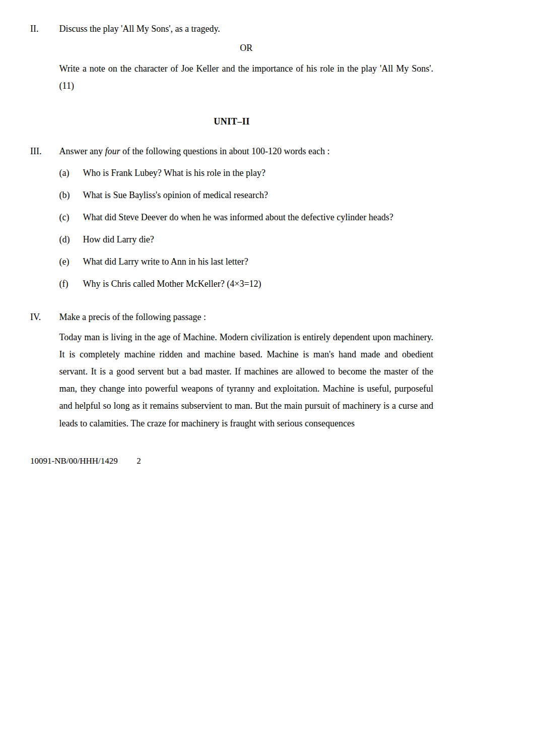II.
Discuss the play 'All My Sons', as a tragedy.
OR
Write a note on the character of Joe Keller and the importance of his role in the play 'All My Sons'. (11)
UNIT–II
III.
Answer any four of the following questions in about 100-120 words each :
(a) Who is Frank Lubey? What is his role in the play?
(b) What is Sue Bayliss's opinion of medical research?
(c) What did Steve Deever do when he was informed about the defective cylinder heads?
(d) How did Larry die?
(e) What did Larry write to Ann in his last letter?
(f) Why is Chris called Mother McKeller? (4×3=12)
IV.
Make a precis of the following passage :
Today man is living in the age of Machine. Modern civilization is entirely dependent upon machinery. It is completely machine ridden and machine based. Machine is man's hand made and obedient servant. It is a good servent but a bad master. If machines are allowed to become the master of the man, they change into powerful weapons of tyranny and exploitation. Machine is useful, purposeful and helpful so long as it remains subservient to man. But the main pursuit of machinery is a curse and leads to calamities. The craze for machinery is fraught with serious consequences
10091-NB/00/HHH/14292